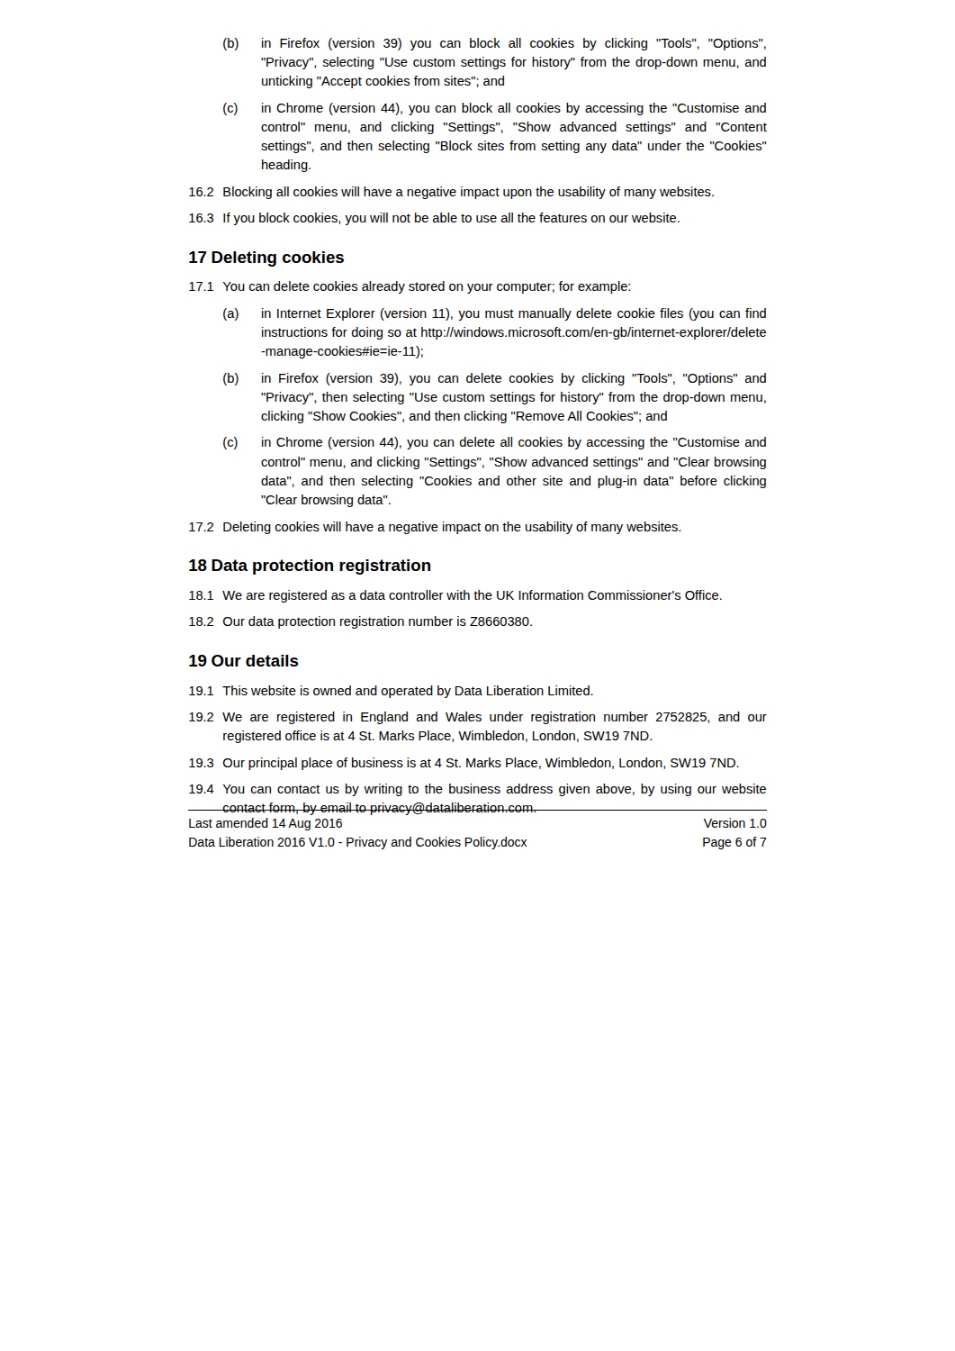(b)
in Firefox (version 39) you can block all cookies by clicking "Tools", "Options", "Privacy", selecting "Use custom settings for history" from the drop-down menu, and unticking "Accept cookies from sites"; and
(c)
in Chrome (version 44), you can block all cookies by accessing the "Customise and control" menu, and clicking "Settings", "Show advanced settings" and "Content settings", and then selecting "Block sites from setting any data" under the "Cookies" heading.
16.2
Blocking all cookies will have a negative impact upon the usability of many websites.
16.3
If you block cookies, you will not be able to use all the features on our website.
17 Deleting cookies
17.1
You can delete cookies already stored on your computer; for example:
(a)
in Internet Explorer (version 11), you must manually delete cookie files (you can find instructions for doing so at http://windows.microsoft.com/en-gb/internet-explorer/delete-manage-cookies#ie=ie-11);
(b)
in Firefox (version 39), you can delete cookies by clicking "Tools", "Options" and "Privacy", then selecting "Use custom settings for history" from the drop-down menu, clicking "Show Cookies", and then clicking "Remove All Cookies"; and
(c)
in Chrome (version 44), you can delete all cookies by accessing the "Customise and control" menu, and clicking "Settings", "Show advanced settings" and "Clear browsing data", and then selecting "Cookies and other site and plug-in data" before clicking "Clear browsing data".
17.2
Deleting cookies will have a negative impact on the usability of many websites.
18 Data protection registration
18.1
We are registered as a data controller with the UK Information Commissioner's Office.
18.2
Our data protection registration number is Z8660380.
19 Our details
19.1
This website is owned and operated by Data Liberation Limited.
19.2
We are registered in England and Wales under registration number 2752825, and our registered office is at 4 St. Marks Place, Wimbledon, London, SW19 7ND.
19.3
Our principal place of business is at 4 St. Marks Place, Wimbledon, London, SW19 7ND.
19.4
You can contact us by writing to the business address given above, by using our website contact form, by email to privacy@dataliberation.com.
Last amended 14 Aug 2016
Version 1.0
Data Liberation 2016 V1.0 - Privacy and Cookies Policy.docx
Page 6 of 7